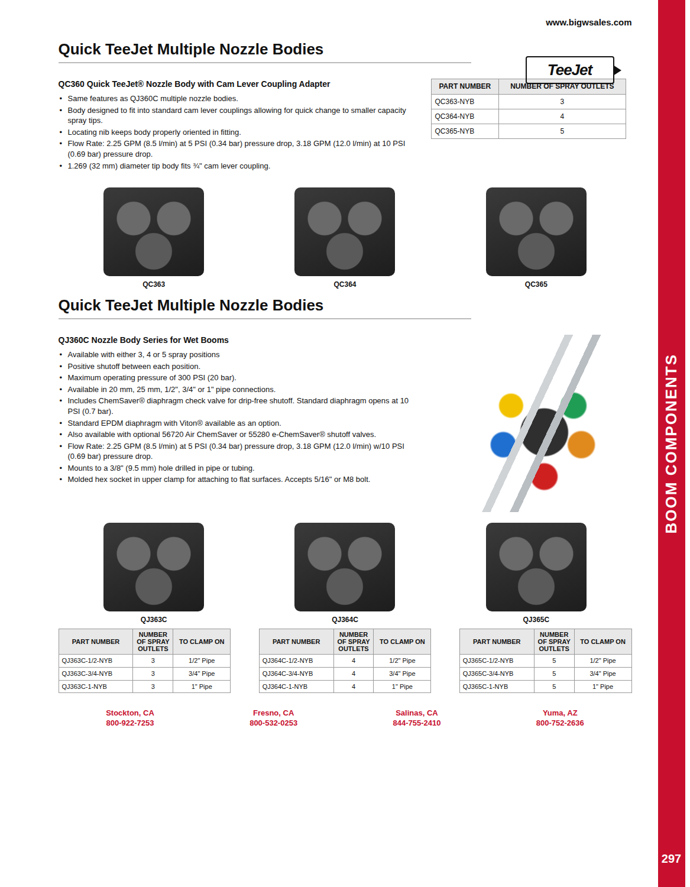BOOM COMPONENTS
297
www.bigwsales.com
Quick TeeJet Multiple Nozzle Bodies
TeeJet
QC360 Quick TeeJet® Nozzle Body with Cam Lever Coupling Adapter
Same features as QJ360C multiple nozzle bodies.
Body designed to fit into standard cam lever couplings allowing for quick change to smaller capacity spray tips.
Locating nib keeps body properly oriented in fitting.
Flow Rate: 2.25 GPM (8.5 l/min) at 5 PSI (0.34 bar) pressure drop, 3.18 GPM (12.0 l/min) at 10 PSI (0.69 bar) pressure drop.
1.269 (32 mm) diameter tip body fits ¾" cam lever coupling.
| PART NUMBER | NUMBER OF SPRAY OUTLETS |
| --- | --- |
| QC363-NYB | 3 |
| QC364-NYB | 4 |
| QC365-NYB | 5 |
QC363
QC364
QC365
Quick TeeJet Multiple Nozzle Bodies
QJ360C Nozzle Body Series for Wet Booms
Available with either 3, 4 or 5 spray positions
Positive shutoff between each position.
Maximum operating pressure of 300 PSI (20 bar).
Available in 20 mm, 25 mm, 1/2", 3/4" or 1" pipe connections.
Includes ChemSaver® diaphragm check valve for drip-free shutoff. Standard diaphragm opens at 10 PSI (0.7 bar).
Standard EPDM diaphragm with Viton® available as an option.
Also available with optional 56720 Air ChemSaver or 55280 e-ChemSaver® shutoff valves.
Flow Rate: 2.25 GPM (8.5 l/min) at 5 PSI (0.34 bar) pressure drop, 3.18 GPM (12.0 l/min) w/10 PSI (0.69 bar) pressure drop.
Mounts to a 3/8" (9.5 mm) hole drilled in pipe or tubing.
Molded hex socket in upper clamp for attaching to flat surfaces. Accepts 5/16" or M8 bolt.
QJ363C
QJ364C
QJ365C
| PART NUMBER | NUMBER OF SPRAY OUTLETS | TO CLAMP ON | | PART NUMBER | NUMBER OF SPRAY OUTLETS | TO CLAMP ON | | PART NUMBER | NUMBER OF SPRAY OUTLETS | TO CLAMP ON |
| --- | --- | --- | --- | --- | --- | --- | --- | --- | --- | --- |
| QJ363C-1/2-NYB | 3 | 1/2" Pipe | | QJ364C-1/2-NYB | 4 | 1/2" Pipe | | QJ365C-1/2-NYB | 5 | 1/2" Pipe |
| QJ363C-3/4-NYB | 3 | 3/4" Pipe | | QJ364C-3/4-NYB | 4 | 3/4" Pipe | | QJ365C-3/4-NYB | 5 | 3/4" Pipe |
| QJ363C-1-NYB | 3 | 1" Pipe | | QJ364C-1-NYB | 4 | 1" Pipe | | QJ365C-1-NYB | 5 | 1" Pipe |
Stockton, CA
800-922-7253
Fresno, CA
800-532-0253
Salinas, CA
844-755-2410
Yuma, AZ
800-752-2636